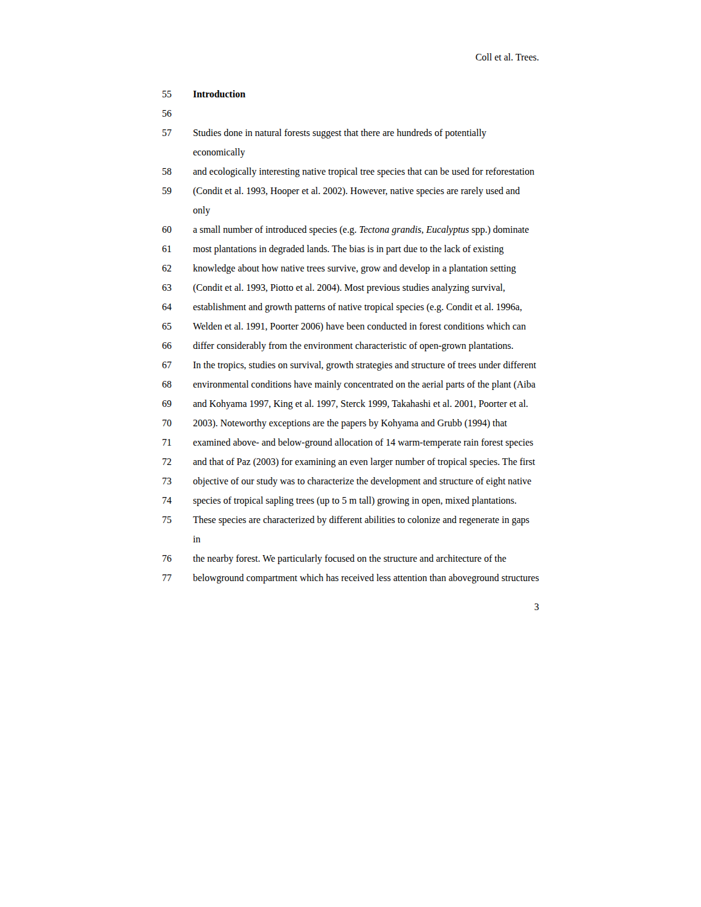Coll et al. Trees.
| 55 | Introduction |
| 56 | |
| 57 | Studies done in natural forests suggest that there are hundreds of potentially economically |
| 58 | and ecologically interesting native tropical tree species that can be used for reforestation |
| 59 | (Condit et al. 1993, Hooper et al. 2002). However, native species are rarely used and only |
| 60 | a small number of introduced species (e.g. Tectona grandis , Eucalyptus spp.) dominate |
| 61 | most plantations in degraded lands. The bias is in part due to the lack of existing |
| 62 | knowledge about how native trees survive, grow and develop in a plantation setting |
| 63 | (Condit et al. 1993, Piotto et al. 2004). Most previous studies analyzing survival, |
| 64 | establishment and growth patterns of native tropical species (e.g. Condit et al. 1996a, |
| 65 | Welden et al. 1991, Poorter 2006) have been conducted in forest conditions which can |
| 66 | differ considerably from the environment characteristic of open-grown plantations. |
| 67 | In the tropics, studies on survival, growth strategies and structure of trees under different |
| 68 | environmental conditions have mainly concentrated on the aerial parts of the plant (Aiba |
| 69 | and Kohyama 1997, King et al. 1997, Sterck 1999, Takahashi et al. 2001, Poorter et al. |
| 70 | 2003). Noteworthy exceptions are the papers by Kohyama and Grubb (1994) that |
| 71 | examined above- and below-ground allocation of 14 warm-temperate rain forest species |
| 72 | and that of Paz (2003) for examining an even larger number of tropical species. The first |
| 73 | objective of our study was to characterize the development and structure of eight native |
| 74 | species of tropical sapling trees (up to 5 m tall) growing in open, mixed plantations. |
| 75 | These species are characterized by different abilities to colonize and regenerate in gaps in |
| 76 | the nearby forest. We particularly focused on the structure and architecture of the |
| 77 | belowground compartment which has received less attention than aboveground structures |
3